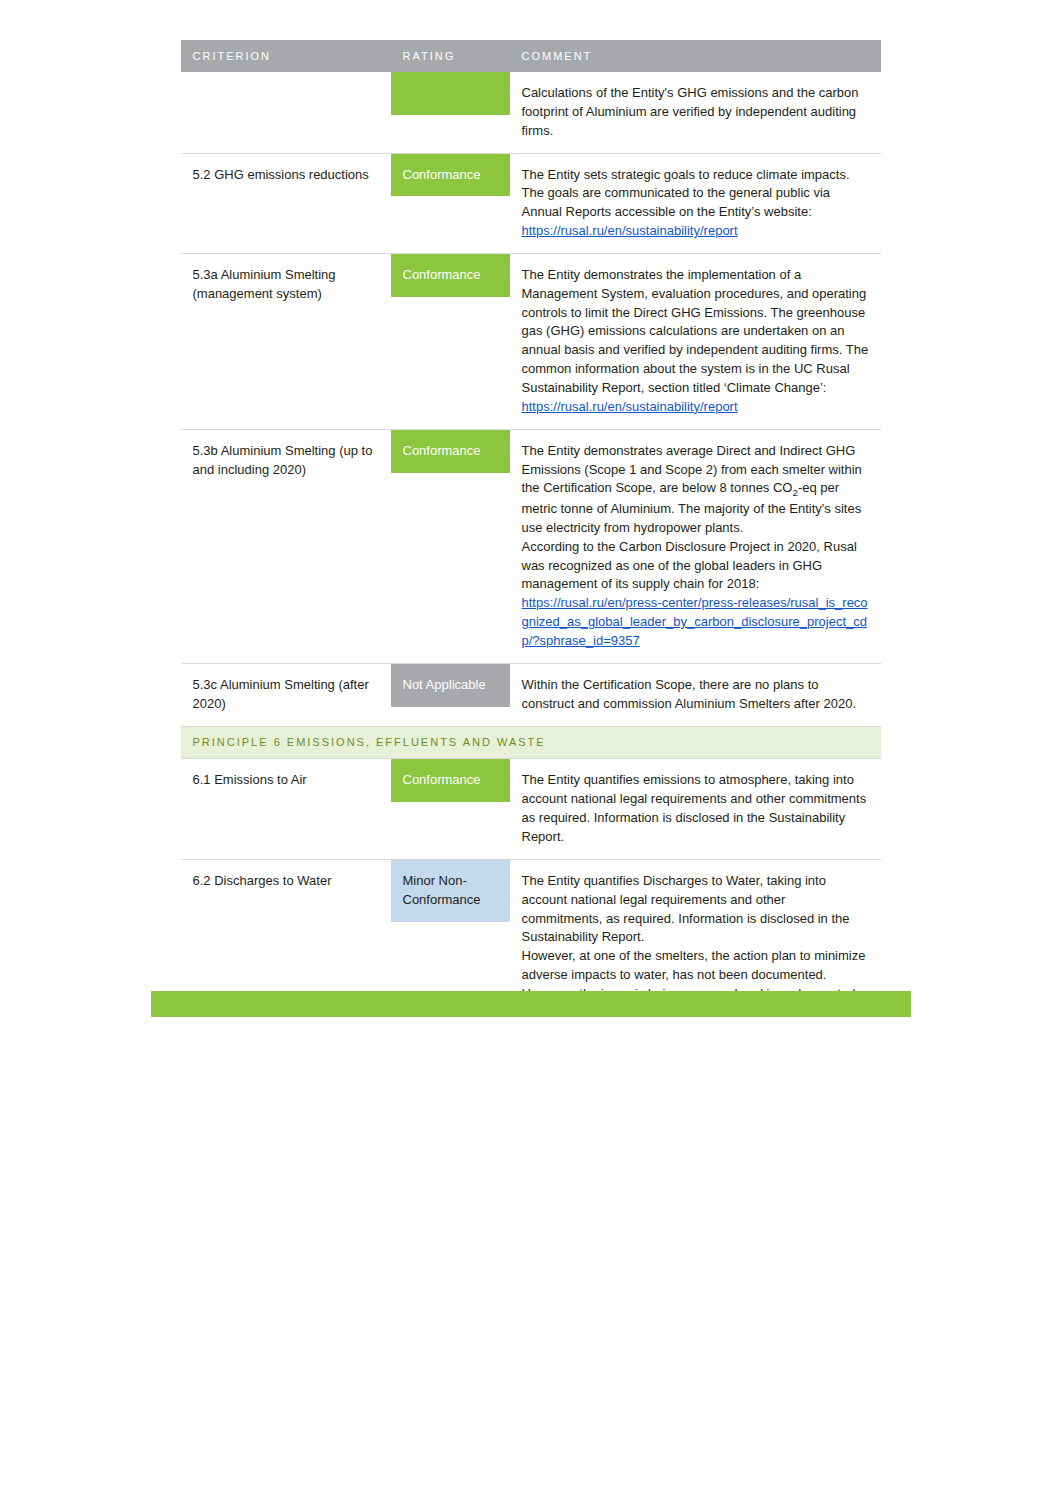| CRITERION | RATING | COMMENT |
| --- | --- | --- |
| | | Calculations of the Entity's GHG emissions and the carbon footprint of Aluminium are verified by independent auditing firms. |
| 5.2 GHG emissions reductions | Conformance | The Entity sets strategic goals to reduce climate impacts. The goals are communicated to the general public via Annual Reports accessible on the Entity’s website: https://rusal.ru/en/sustainability/report |
| 5.3a Aluminium Smelting (management system) | Conformance | The Entity demonstrates the implementation of a Management System, evaluation procedures, and operating controls to limit the Direct GHG Emissions. The greenhouse gas (GHG) emissions calculations are undertaken on an annual basis and verified by independent auditing firms. The common information about the system is in the UC Rusal Sustainability Report, section titled ‘Climate Change’: https://rusal.ru/en/sustainability/report |
| 5.3b Aluminium Smelting (up to and including 2020) | Conformance | The Entity demonstrates average Direct and Indirect GHG Emissions (Scope 1 and Scope 2) from each smelter within the Certification Scope, are below 8 tonnes CO 2 -eq per metric tonne of Aluminium. The majority of the Entity's sites use electricity from hydropower plants. According to the Carbon Disclosure Project in 2020, Rusal was recognized as one of the global leaders in GHG management of its supply chain for 2018: https://rusal.ru/en/press-center/press-releases/rusal_is_recognized_as_global_leader_by_carbon_disclosure_project_cdp/?sphrase_id=9357 |
| 5.3c Aluminium Smelting (after 2020) | Not Applicable | Within the Certification Scope, there are no plans to construct and commission Aluminium Smelters after 2020. |
| PRINCIPLE 6 EMISSIONS, EFFLUENTS AND WASTE |
| 6.1 Emissions to Air | Conformance | The Entity quantifies emissions to atmosphere, taking into account national legal requirements and other commitments as required. Information is disclosed in the Sustainability Report. |
| 6.2 Discharges to Water | Minor Non-Conformance | The Entity quantifies Discharges to Water, taking into account national legal requirements and other commitments, as required. Information is disclosed in the Sustainability Report. However, at one of the smelters, the action plan to minimize adverse impacts to water, has not been documented. However, the issue is being managed and is under control. |